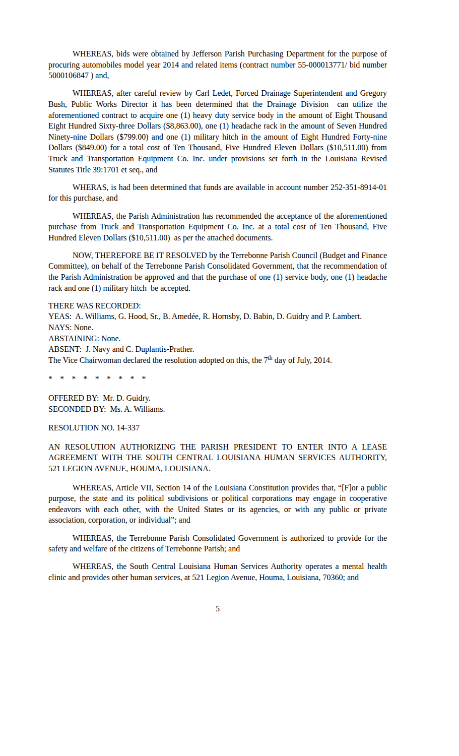WHEREAS, bids were obtained by Jefferson Parish Purchasing Department for the purpose of procuring automobiles model year 2014 and related items (contract number 55-000013771/ bid number 5000106847 ) and,
WHEREAS, after careful review by Carl Ledet, Forced Drainage Superintendent and Gregory Bush, Public Works Director it has been determined that the Drainage Division can utilize the aforementioned contract to acquire one (1) heavy duty service body in the amount of Eight Thousand Eight Hundred Sixty-three Dollars ($8,863.00), one (1) headache rack in the amount of Seven Hundred Ninety-nine Dollars ($799.00) and one (1) military hitch in the amount of Eight Hundred Forty-nine Dollars ($849.00) for a total cost of Ten Thousand, Five Hundred Eleven Dollars ($10,511.00) from Truck and Transportation Equipment Co. Inc. under provisions set forth in the Louisiana Revised Statutes Title 39:1701 et seq., and
WHERAS, is had been determined that funds are available in account number 252-351-8914-01 for this purchase, and
WHEREAS, the Parish Administration has recommended the acceptance of the aforementioned purchase from Truck and Transportation Equipment Co. Inc. at a total cost of Ten Thousand, Five Hundred Eleven Dollars ($10,511.00) as per the attached documents.
NOW, THEREFORE BE IT RESOLVED by the Terrebonne Parish Council (Budget and Finance Committee), on behalf of the Terrebonne Parish Consolidated Government, that the recommendation of the Parish Administration be approved and that the purchase of one (1) service body, one (1) headache rack and one (1) military hitch be accepted.
THERE WAS RECORDED:
YEAS: A. Williams, G. Hood, Sr., B. Amedée, R. Hornsby, D. Babin, D. Guidry and P. Lambert.
NAYS: None.
ABSTAINING: None.
ABSENT: J. Navy and C. Duplantis-Prather.
The Vice Chairwoman declared the resolution adopted on this, the 7th day of July, 2014.
* * * * * * * * *
OFFERED BY: Mr. D. Guidry.
SECONDED BY: Ms. A. Williams.
RESOLUTION NO. 14-337
AN RESOLUTION AUTHORIZING THE PARISH PRESIDENT TO ENTER INTO A LEASE AGREEMENT WITH THE SOUTH CENTRAL LOUISIANA HUMAN SERVICES AUTHORITY, 521 LEGION AVENUE, HOUMA, LOUISIANA.
WHEREAS, Article VII, Section 14 of the Louisiana Constitution provides that, “[F]or a public purpose, the state and its political subdivisions or political corporations may engage in cooperative endeavors with each other, with the United States or its agencies, or with any public or private association, corporation, or individual”; and
WHEREAS, the Terrebonne Parish Consolidated Government is authorized to provide for the safety and welfare of the citizens of Terrebonne Parish; and
WHEREAS, the South Central Louisiana Human Services Authority operates a mental health clinic and provides other human services, at 521 Legion Avenue, Houma, Louisiana, 70360; and
5